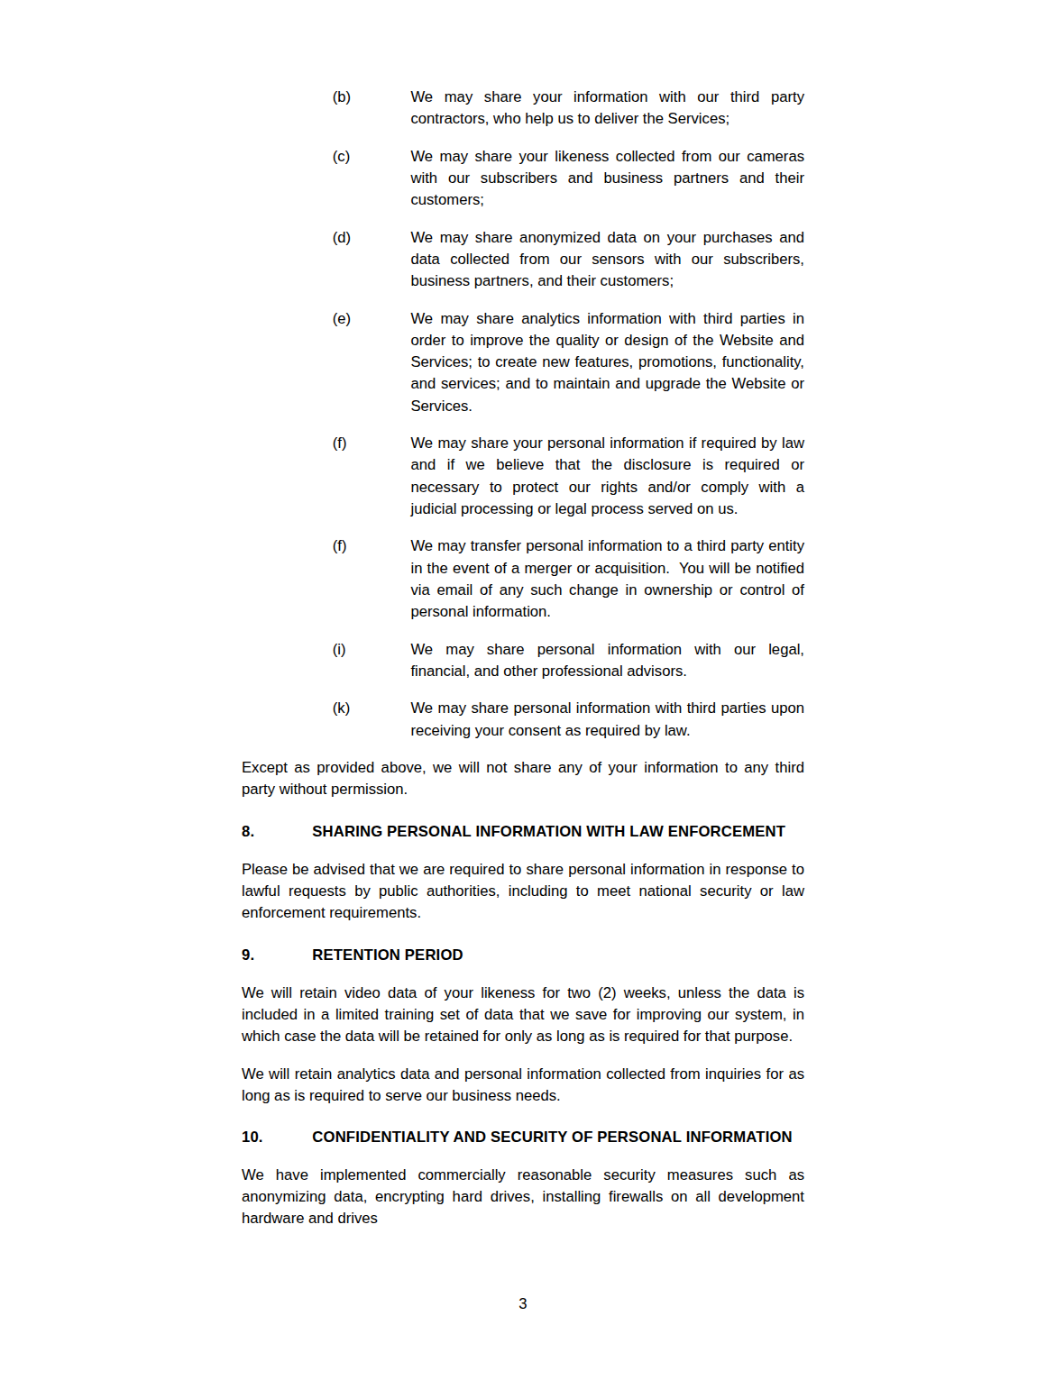(b) We may share your information with our third party contractors, who help us to deliver the Services;
(c) We may share your likeness collected from our cameras with our subscribers and business partners and their customers;
(d) We may share anonymized data on your purchases and data collected from our sensors with our subscribers, business partners, and their customers;
(e) We may share analytics information with third parties in order to improve the quality or design of the Website and Services; to create new features, promotions, functionality, and services; and to maintain and upgrade the Website or Services.
(f) We may share your personal information if required by law and if we believe that the disclosure is required or necessary to protect our rights and/or comply with a judicial processing or legal process served on us.
(f) We may transfer personal information to a third party entity in the event of a merger or acquisition. You will be notified via email of any such change in ownership or control of personal information.
(i) We may share personal information with our legal, financial, and other professional advisors.
(k) We may share personal information with third parties upon receiving your consent as required by law.
Except as provided above, we will not share any of your information to any third party without permission.
8. Sharing Personal Information with Law Enforcement
Please be advised that we are required to share personal information in response to lawful requests by public authorities, including to meet national security or law enforcement requirements.
9. Retention Period
We will retain video data of your likeness for two (2) weeks, unless the data is included in a limited training set of data that we save for improving our system, in which case the data will be retained for only as long as is required for that purpose.
We will retain analytics data and personal information collected from inquiries for as long as is required to serve our business needs.
10. Confidentiality and Security of Personal Information
We have implemented commercially reasonable security measures such as anonymizing data, encrypting hard drives, installing firewalls on all development hardware and drives
3